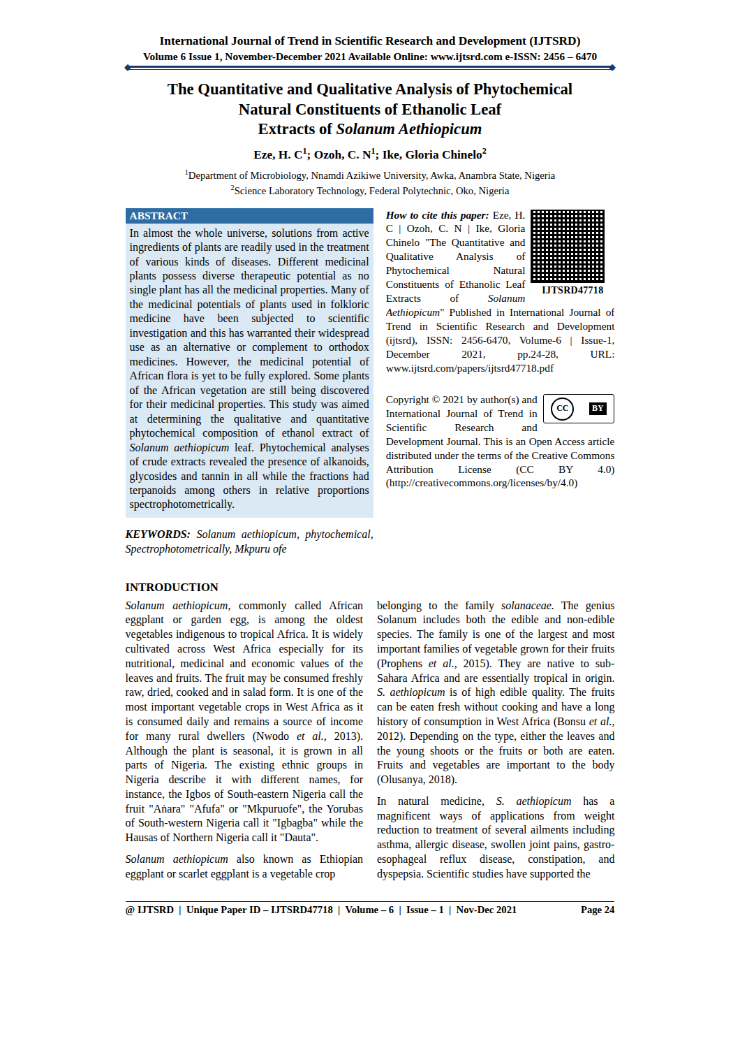of Trend in Scientific
Research and
Development
ISSN: 2456-6470
★ ★ ★ ★
International Journal of Trend in Scientific Research and Development (IJTSRD)
Volume 6 Issue 1, November-December 2021 Available Online: www.ijtsrd.com e-ISSN: 2456 – 6470
◆ ◆
The Quantitative and Qualitative Analysis of Phytochemical
Natural Constituents of Ethanolic Leaf
Extracts of Solanum Aethiopicum
Eze, H. C1; Ozoh, C. N1; Ike, Gloria Chinelo2
1Department of Microbiology, Nnamdi Azikiwe University, Awka, Anambra State, Nigeria
2Science Laboratory Technology, Federal Polytechnic, Oko, Nigeria
ABSTRACT
In almost the whole universe, solutions from active ingredients of plants are readily used in the treatment of various kinds of diseases. Different medicinal plants possess diverse therapeutic potential as no single plant has all the medicinal properties. Many of the medicinal potentials of plants used in folkloric medicine have been subjected to scientific investigation and this has warranted their widespread use as an alternative or complement to orthodox medicines. However, the medicinal potential of African flora is yet to be fully explored. Some plants of the African vegetation are still being discovered for their medicinal properties. This study was aimed at determining the qualitative and quantitative phytochemical composition of ethanol extract of Solanum aethiopicum leaf. Phytochemical analyses of crude extracts revealed the presence of alkanoids, glycosides and tannin in all while the fractions had terpanoids among others in relative proportions spectrophotometrically.
KEYWORDS: Solanum aethiopicum, phytochemical, Spectrophotometrically, Mkpuru ofe
IJTSRD47718
How to cite this paper: Eze, H. C | Ozoh, C. N | Ike, Gloria Chinelo "The Quantitative and Qualitative Analysis of Phytochemical Natural Constituents of Ethanolic Leaf Extracts of Solanum Aethiopicum" Published in International Journal of Trend in Scientific Research and Development (ijtsrd), ISSN: 2456-6470, Volume-6 | Issue-1, December 2021, pp.24-28, URL: www.ijtsrd.com/papers/ijtsrd47718.pdf
CC BY
Copyright © 2021 by author(s) and International Journal of Trend in Scientific Research and Development Journal. This is an Open Access article distributed under the terms of the Creative Commons Attribution License (CC BY 4.0) (http://creativecommons.org/licenses/by/4.0)
INTRODUCTION
Solanum aethiopicum, commonly called African eggplant or garden egg, is among the oldest vegetables indigenous to tropical Africa. It is widely cultivated across West Africa especially for its nutritional, medicinal and economic values of the leaves and fruits. The fruit may be consumed freshly raw, dried, cooked and in salad form. It is one of the most important vegetable crops in West Africa as it is consumed daily and remains a source of income for many rural dwellers (Nwodo et al., 2013). Although the plant is seasonal, it is grown in all parts of Nigeria. The existing ethnic groups in Nigeria describe it with different names, for instance, the Igbos of South-eastern Nigeria call the fruit "Aṅara" "Afufa" or "Mkpuruofe", the Yorubas of South-western Nigeria call it "Igbagba" while the Hausas of Northern Nigeria call it "Dauta".
Solanum aethiopicum also known as Ethiopian eggplant or scarlet eggplant is a vegetable crop
belonging to the family solanaceae. The genius Solanum includes both the edible and non-edible species. The family is one of the largest and most important families of vegetable grown for their fruits (Prophens et al., 2015). They are native to sub-Sahara Africa and are essentially tropical in origin. S. aethiopicum is of high edible quality. The fruits can be eaten fresh without cooking and have a long history of consumption in West Africa (Bonsu et al., 2012). Depending on the type, either the leaves and the young shoots or the fruits or both are eaten. Fruits and vegetables are important to the body (Olusanya, 2018).
In natural medicine, S. aethiopicum has a magnificent ways of applications from weight reduction to treatment of several ailments including asthma, allergic disease, swollen joint pains, gastro-esophageal reflux disease, constipation, and dyspepsia. Scientific studies have supported the
@ IJTSRD | Unique Paper ID – IJTSRD47718 | Volume – 6 | Issue – 1 | Nov-Dec 2021
Page 24